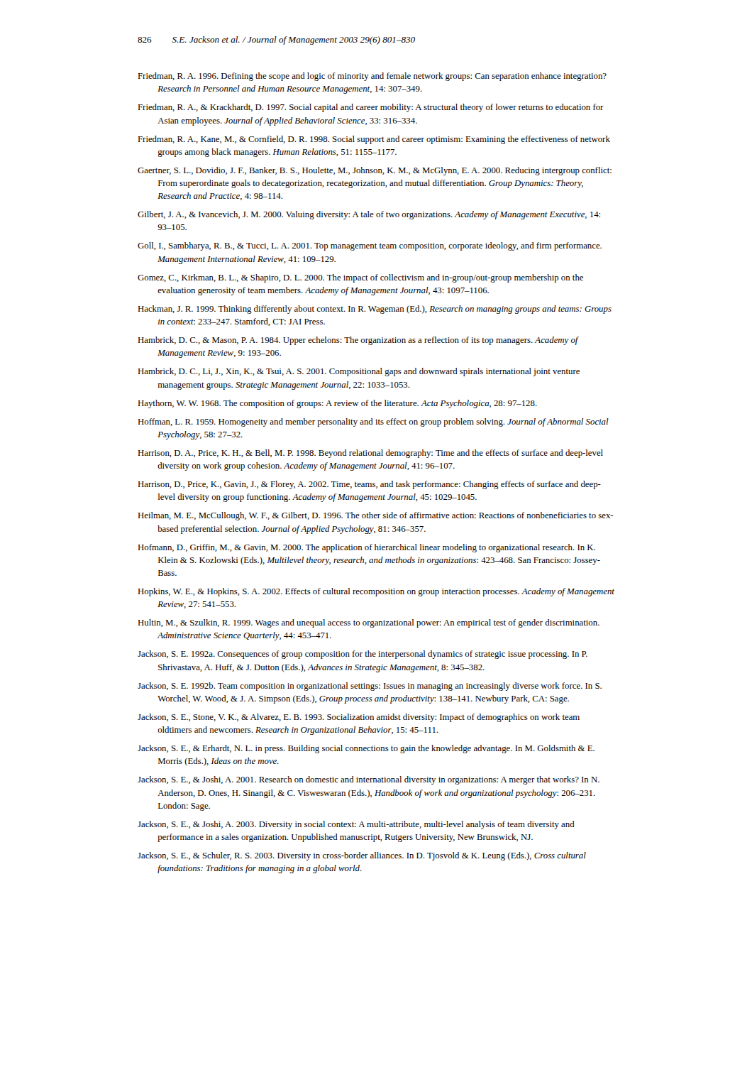826 S.E. Jackson et al. / Journal of Management 2003 29(6) 801–830
Friedman, R. A. 1996. Defining the scope and logic of minority and female network groups: Can separation enhance integration? Research in Personnel and Human Resource Management, 14: 307–349.
Friedman, R. A., & Krackhardt, D. 1997. Social capital and career mobility: A structural theory of lower returns to education for Asian employees. Journal of Applied Behavioral Science, 33: 316–334.
Friedman, R. A., Kane, M., & Cornfield, D. R. 1998. Social support and career optimism: Examining the effectiveness of network groups among black managers. Human Relations, 51: 1155–1177.
Gaertner, S. L., Dovidio, J. F., Banker, B. S., Houlette, M., Johnson, K. M., & McGlynn, E. A. 2000. Reducing intergroup conflict: From superordinate goals to decategorization, recategorization, and mutual differentiation. Group Dynamics: Theory, Research and Practice, 4: 98–114.
Gilbert, J. A., & Ivancevich, J. M. 2000. Valuing diversity: A tale of two organizations. Academy of Management Executive, 14: 93–105.
Goll, I., Sambharya, R. B., & Tucci, L. A. 2001. Top management team composition, corporate ideology, and firm performance. Management International Review, 41: 109–129.
Gomez, C., Kirkman, B. L., & Shapiro, D. L. 2000. The impact of collectivism and in-group/out-group membership on the evaluation generosity of team members. Academy of Management Journal, 43: 1097–1106.
Hackman, J. R. 1999. Thinking differently about context. In R. Wageman (Ed.), Research on managing groups and teams: Groups in context: 233–247. Stamford, CT: JAI Press.
Hambrick, D. C., & Mason, P. A. 1984. Upper echelons: The organization as a reflection of its top managers. Academy of Management Review, 9: 193–206.
Hambrick, D. C., Li, J., Xin, K., & Tsui, A. S. 2001. Compositional gaps and downward spirals international joint venture management groups. Strategic Management Journal, 22: 1033–1053.
Haythorn, W. W. 1968. The composition of groups: A review of the literature. Acta Psychologica, 28: 97–128.
Hoffman, L. R. 1959. Homogeneity and member personality and its effect on group problem solving. Journal of Abnormal Social Psychology, 58: 27–32.
Harrison, D. A., Price, K. H., & Bell, M. P. 1998. Beyond relational demography: Time and the effects of surface and deep-level diversity on work group cohesion. Academy of Management Journal, 41: 96–107.
Harrison, D., Price, K., Gavin, J., & Florey, A. 2002. Time, teams, and task performance: Changing effects of surface and deep-level diversity on group functioning. Academy of Management Journal, 45: 1029–1045.
Heilman, M. E., McCullough, W. F., & Gilbert, D. 1996. The other side of affirmative action: Reactions of nonbeneficiaries to sex-based preferential selection. Journal of Applied Psychology, 81: 346–357.
Hofmann, D., Griffin, M., & Gavin, M. 2000. The application of hierarchical linear modeling to organizational research. In K. Klein & S. Kozlowski (Eds.), Multilevel theory, research, and methods in organizations: 423–468. San Francisco: Jossey-Bass.
Hopkins, W. E., & Hopkins, S. A. 2002. Effects of cultural recomposition on group interaction processes. Academy of Management Review, 27: 541–553.
Hultin, M., & Szulkin, R. 1999. Wages and unequal access to organizational power: An empirical test of gender discrimination. Administrative Science Quarterly, 44: 453–471.
Jackson, S. E. 1992a. Consequences of group composition for the interpersonal dynamics of strategic issue processing. In P. Shrivastava, A. Huff, & J. Dutton (Eds.), Advances in Strategic Management, 8: 345–382.
Jackson, S. E. 1992b. Team composition in organizational settings: Issues in managing an increasingly diverse work force. In S. Worchel, W. Wood, & J. A. Simpson (Eds.), Group process and productivity: 138–141. Newbury Park, CA: Sage.
Jackson, S. E., Stone, V. K., & Alvarez, E. B. 1993. Socialization amidst diversity: Impact of demographics on work team oldtimers and newcomers. Research in Organizational Behavior, 15: 45–111.
Jackson, S. E., & Erhardt, N. L. in press. Building social connections to gain the knowledge advantage. In M. Goldsmith & E. Morris (Eds.), Ideas on the move.
Jackson, S. E., & Joshi, A. 2001. Research on domestic and international diversity in organizations: A merger that works? In N. Anderson, D. Ones, H. Sinangil, & C. Visweswaran (Eds.), Handbook of work and organizational psychology: 206–231. London: Sage.
Jackson, S. E., & Joshi, A. 2003. Diversity in social context: A multi-attribute, multi-level analysis of team diversity and performance in a sales organization. Unpublished manuscript, Rutgers University, New Brunswick, NJ.
Jackson, S. E., & Schuler, R. S. 2003. Diversity in cross-border alliances. In D. Tjosvold & K. Leung (Eds.), Cross cultural foundations: Traditions for managing in a global world.